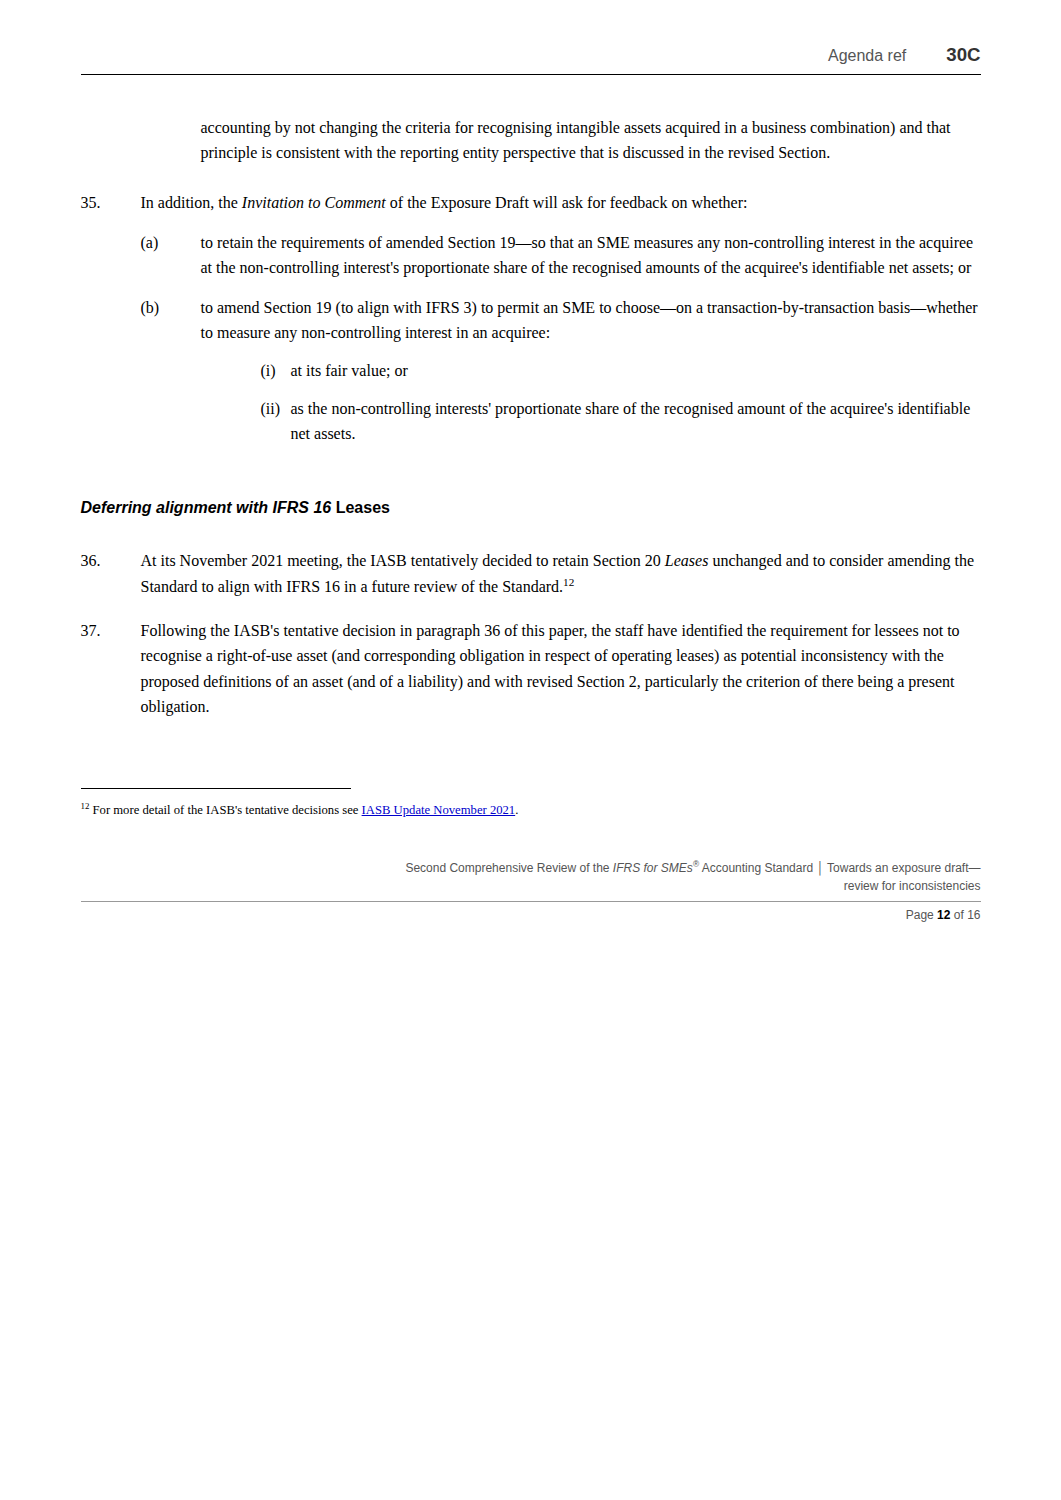Agenda ref 30C
accounting by not changing the criteria for recognising intangible assets acquired in a business combination) and that principle is consistent with the reporting entity perspective that is discussed in the revised Section.
35.
In addition, the Invitation to Comment of the Exposure Draft will ask for feedback on whether:
(a)
to retain the requirements of amended Section 19—so that an SME measures any non-controlling interest in the acquiree at the non-controlling interest's proportionate share of the recognised amounts of the acquiree's identifiable net assets; or
(b)
to amend Section 19 (to align with IFRS 3) to permit an SME to choose—on a transaction-by-transaction basis—whether to measure any non-controlling interest in an acquiree:
(i)
at its fair value; or
(ii)
as the non-controlling interests' proportionate share of the recognised amount of the acquiree's identifiable net assets.
Deferring alignment with IFRS 16 Leases
36.
At its November 2021 meeting, the IASB tentatively decided to retain Section 20 Leases unchanged and to consider amending the Standard to align with IFRS 16 in a future review of the Standard.12
37.
Following the IASB's tentative decision in paragraph 36 of this paper, the staff have identified the requirement for lessees not to recognise a right-of-use asset (and corresponding obligation in respect of operating leases) as potential inconsistency with the proposed definitions of an asset (and of a liability) and with revised Section 2, particularly the criterion of there being a present obligation.
12 For more detail of the IASB's tentative decisions see IASB Update November 2021.
Second Comprehensive Review of the IFRS for SMEs® Accounting Standard │ Towards an exposure draft—
review for inconsistencies
Page 12 of 16